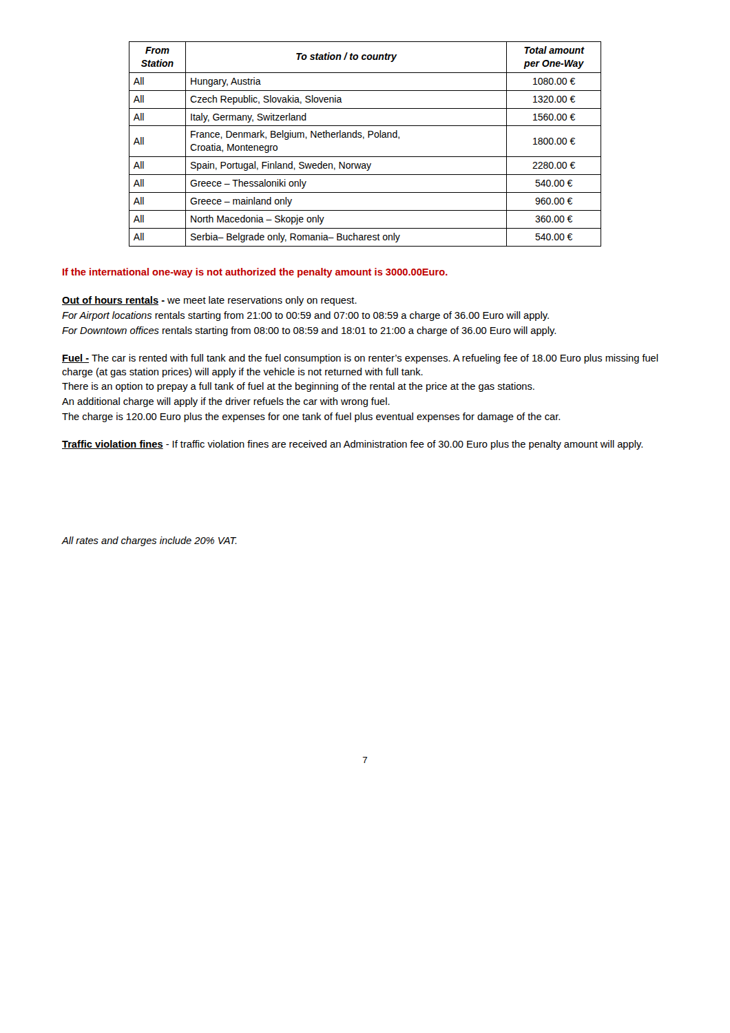| From Station | To station / to country | Total amount per One-Way |
| --- | --- | --- |
| All | Hungary, Austria | 1080.00 € |
| All | Czech Republic, Slovakia, Slovenia | 1320.00 € |
| All | Italy, Germany, Switzerland | 1560.00 € |
| All | France, Denmark, Belgium, Netherlands, Poland, Croatia, Montenegro | 1800.00 € |
| All | Spain, Portugal, Finland, Sweden, Norway | 2280.00 € |
| All | Greece – Thessaloniki only | 540.00 € |
| All | Greece – mainland only | 960.00 € |
| All | North Macedonia – Skopje only | 360.00 € |
| All | Serbia– Belgrade only, Romania– Bucharest only | 540.00 € |
If the international one-way is not authorized the penalty amount is 3000.00Euro.
Out of hours rentals - we meet late reservations only on request.
For Airport locations rentals starting from 21:00 to 00:59 and 07:00 to 08:59 a charge of 36.00 Euro will apply.
For Downtown offices rentals starting from 08:00 to 08:59 and 18:01 to 21:00 a charge of 36.00 Euro will apply.
Fuel - The car is rented with full tank and the fuel consumption is on renter’s expenses. A refueling fee of 18.00 Euro plus missing fuel charge (at gas station prices) will apply if the vehicle is not returned with full tank.
There is an option to prepay a full tank of fuel at the beginning of the rental at the price at the gas stations.
An additional charge will apply if the driver refuels the car with wrong fuel.
The charge is 120.00 Euro plus the expenses for one tank of fuel plus eventual expenses for damage of the car.
Traffic violation fines - If traffic violation fines are received an Administration fee of 30.00 Euro plus the penalty amount will apply.
All rates and charges include 20% VAT.
7